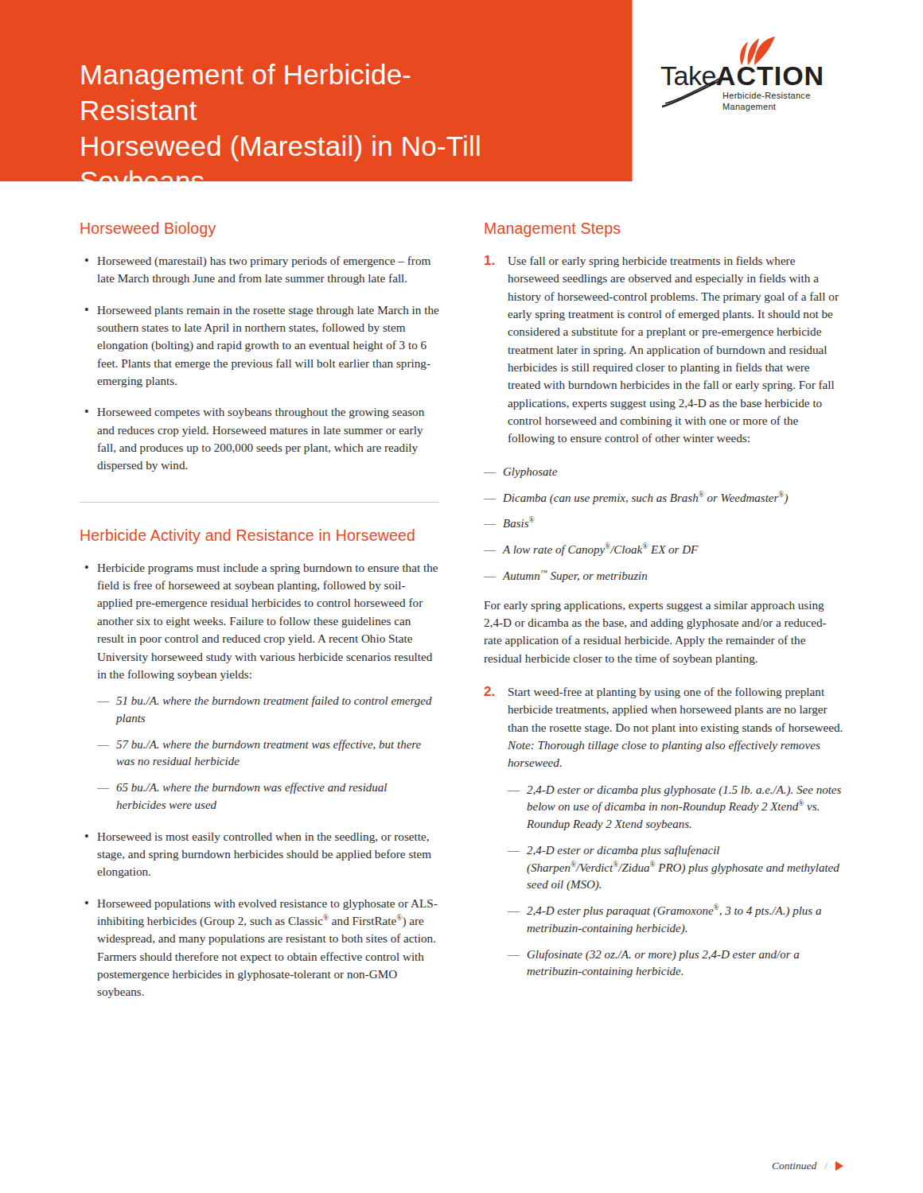Management of Herbicide-Resistant
Horseweed (Marestail) in No-Till Soybeans
Take ACTION
Herbicide-Resistance
Management
Horseweed Biology
Horseweed (marestail) has two primary periods of emergence – from late March through June and from late summer through late fall.
Horseweed plants remain in the rosette stage through late March in the southern states to late April in northern states, followed by stem elongation (bolting) and rapid growth to an eventual height of 3 to 6 feet. Plants that emerge the previous fall will bolt earlier than spring-emerging plants.
Horseweed competes with soybeans throughout the growing season and reduces crop yield. Horseweed matures in late summer or early fall, and produces up to 200,000 seeds per plant, which are readily dispersed by wind.
Herbicide Activity and Resistance in Horseweed
Herbicide programs must include a spring burndown to ensure that the field is free of horseweed at soybean planting, followed by soil-applied pre-emergence residual herbicides to control horseweed for another six to eight weeks. Failure to follow these guidelines can result in poor control and reduced crop yield. A recent Ohio State University horseweed study with various herbicide scenarios resulted in the following soybean yields:
51 bu./A. where the burndown treatment failed to control emerged plants
57 bu./A. where the burndown treatment was effective, but there was no residual herbicide
65 bu./A. where the burndown was effective and residual herbicides were used
Horseweed is most easily controlled when in the seedling, or rosette, stage, and spring burndown herbicides should be applied before stem elongation.
Horseweed populations with evolved resistance to glyphosate or ALS-inhibiting herbicides (Group 2, such as Classic® and FirstRate®) are widespread, and many populations are resistant to both sites of action. Farmers should therefore not expect to obtain effective control with postemergence herbicides in glyphosate-tolerant or non-GMO soybeans.
Management Steps
Use fall or early spring herbicide treatments in fields where horseweed seedlings are observed and especially in fields with a history of horseweed-control problems. The primary goal of a fall or early spring treatment is control of emerged plants. It should not be considered a substitute for a preplant or pre-emergence herbicide treatment later in spring. An application of burndown and residual herbicides is still required closer to planting in fields that were treated with burndown herbicides in the fall or early spring. For fall applications, experts suggest using 2,4-D as the base herbicide to control horseweed and combining it with one or more of the following to ensure control of other winter weeds:
Glyphosate
Dicamba (can use premix, such as Brash® or Weedmaster®)
Basis®
A low rate of Canopy®/Cloak® EX or DF
Autumn™ Super, or metribuzin
For early spring applications, experts suggest a similar approach using 2,4-D or dicamba as the base, and adding glyphosate and/or a reduced-rate application of a residual herbicide. Apply the remainder of the residual herbicide closer to the time of soybean planting.
Start weed-free at planting by using one of the following preplant herbicide treatments, applied when horseweed plants are no larger than the rosette stage. Do not plant into existing stands of horseweed. Note: Thorough tillage close to planting also effectively removes horseweed.
2,4-D ester or dicamba plus glyphosate (1.5 lb. a.e./A.). See notes below on use of dicamba in non-Roundup Ready 2 Xtend® vs. Roundup Ready 2 Xtend soybeans.
2,4-D ester or dicamba plus saflufenacil (Sharpen®/Verdict®/Zidua® PRO) plus glyphosate and methylated seed oil (MSO).
2,4-D ester plus paraquat (Gramoxone®, 3 to 4 pts./A.) plus a metribuzin-containing herbicide).
Glufosinate (32 oz./A. or more) plus 2,4-D ester and/or a metribuzin-containing herbicide.
Continued/